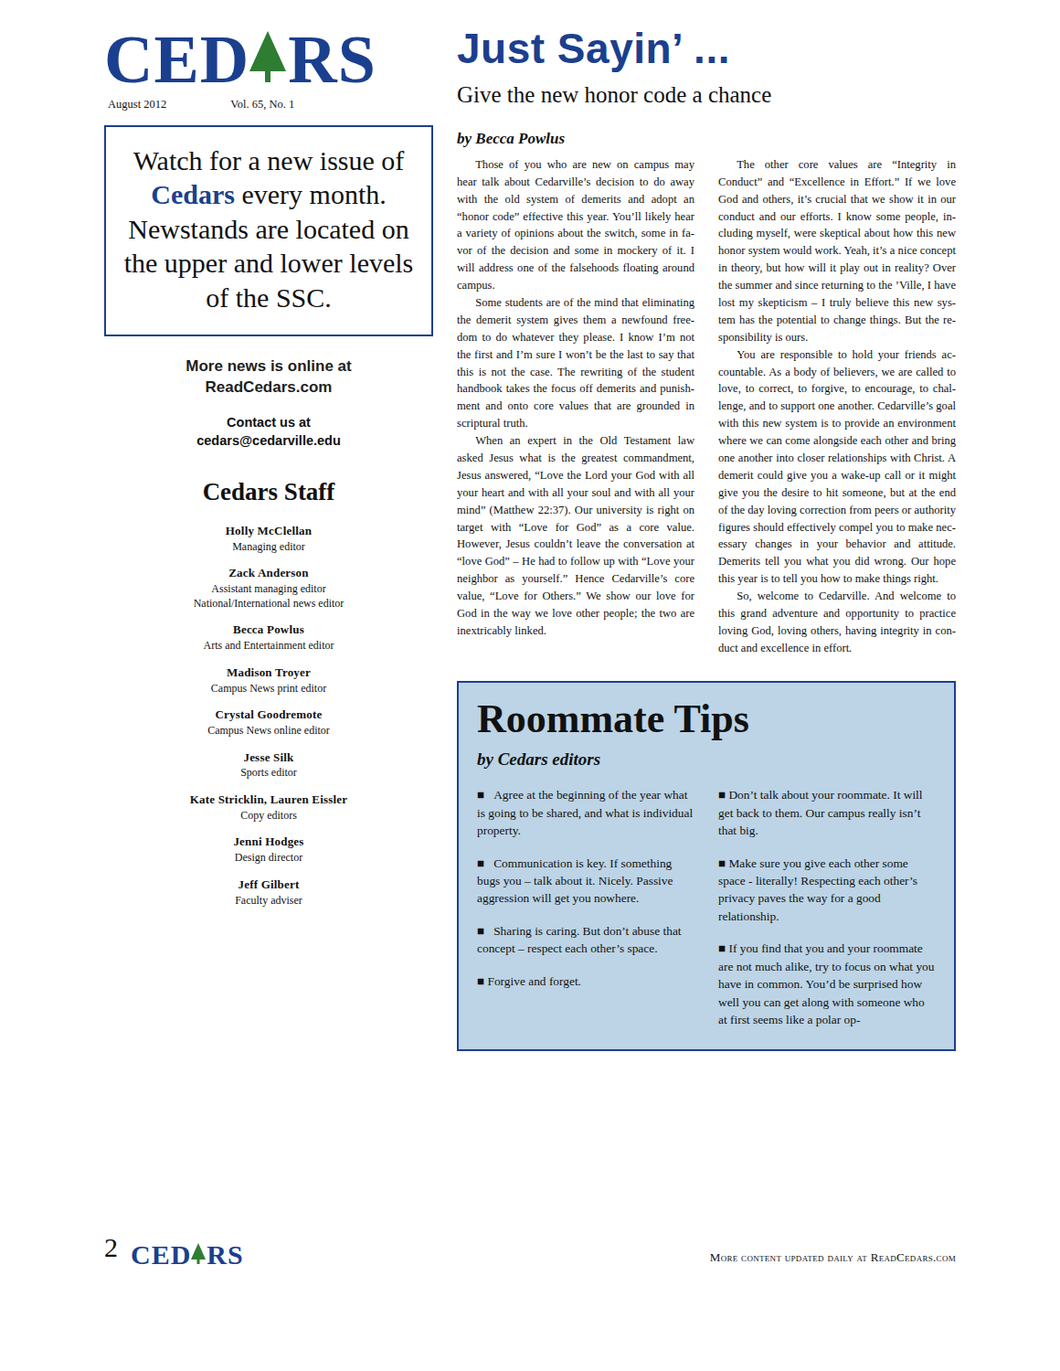CED RS
August 2012 Vol. 65, No. 1
Watch for a new issue of Cedars every month. Newstands are located on the upper and lower levels of the SSC.
More news is online at
ReadCedars.com
Contact us at
cedars@cedarville.edu
Cedars Staff
Holly McClellan
Managing editor
Zack Anderson
Assistant managing editor
National/International news editor
Becca Powlus
Arts and Entertainment editor
Madison Troyer
Campus News print editor
Crystal Goodremote
Campus News online editor
Jesse Silk
Sports editor
Kate Stricklin, Lauren Eissler
Copy editors
Jenni Hodges
Design director
Jeff Gilbert
Faculty adviser
Just Sayin’ ...
Give the new honor code a chance
by Becca Powlus
Those of you who are new on campus may hear talk about Cedarville’s decision to do away with the old system of demerits and adopt an “honor code” effective this year. You’ll likely hear a variety of opinions about the switch, some in favor of the decision and some in mockery of it. I will address one of the falsehoods floating around campus.
Some students are of the mind that eliminating the demerit system gives them a newfound freedom to do whatever they please. I know I’m not the first and I’m sure I won’t be the last to say that this is not the case. The rewriting of the student handbook takes the focus off demerits and punishment and onto core values that are grounded in scriptural truth.
When an expert in the Old Testament law asked Jesus what is the greatest commandment, Jesus answered, “Love the Lord your God with all your heart and with all your soul and with all your mind” (Matthew 22:37). Our university is right on target with “Love for God” as a core value. However, Jesus couldn’t leave the conversation at “love God” – He had to follow up with “Love your neighbor as yourself.” Hence Cedarville’s core value, “Love for Others.” We show our love for God in the way we love other people; the two are inextricably linked.
The other core values are “Integrity in Conduct” and “Excellence in Effort.” If we love God and others, it’s crucial that we show it in our conduct and our efforts. I know some people, including myself, were skeptical about how this new honor system would work. Yeah, it’s a nice concept in theory, but how will it play out in reality? Over the summer and since returning to the ’Ville, I have lost my skepticism – I truly believe this new system has the potential to change things. But the responsibility is ours.
You are responsible to hold your friends accountable. As a body of believers, we are called to love, to correct, to forgive, to encourage, to challenge, and to support one another. Cedarville’s goal with this new system is to provide an environment where we can come alongside each other and bring one another into closer relationships with Christ. A demerit could give you a wake-up call or it might give you the desire to hit someone, but at the end of the day loving correction from peers or authority figures should effectively compel you to make necessary changes in your behavior and attitude. Demerits tell you what you did wrong. Our hope this year is to tell you how to make things right.
So, welcome to Cedarville. And welcome to this grand adventure and opportunity to practice loving God, loving others, having integrity in conduct and excellence in effort.
Roommate Tips
by Cedars editors
■ Agree at the beginning of the year what is going to be shared, and what is individual property.
■ Communication is key. If something bugs you – talk about it. Nicely. Passive aggression will get you nowhere.
■ Sharing is caring. But don’t abuse that concept – respect each other’s space.
■ Forgive and forget.
■ Don’t talk about your roommate. It will get back to them. Our campus really isn’t that big.
■ Make sure you give each other some space - literally! Respecting each other’s privacy paves the way for a good relationship.
■ If you find that you and your roommate are not much alike, try to focus on what you have in common. You’d be surprised how well you can get along with someone who at first seems like a polar op-
2 CED RS
More content updated daily at ReadCedars.com